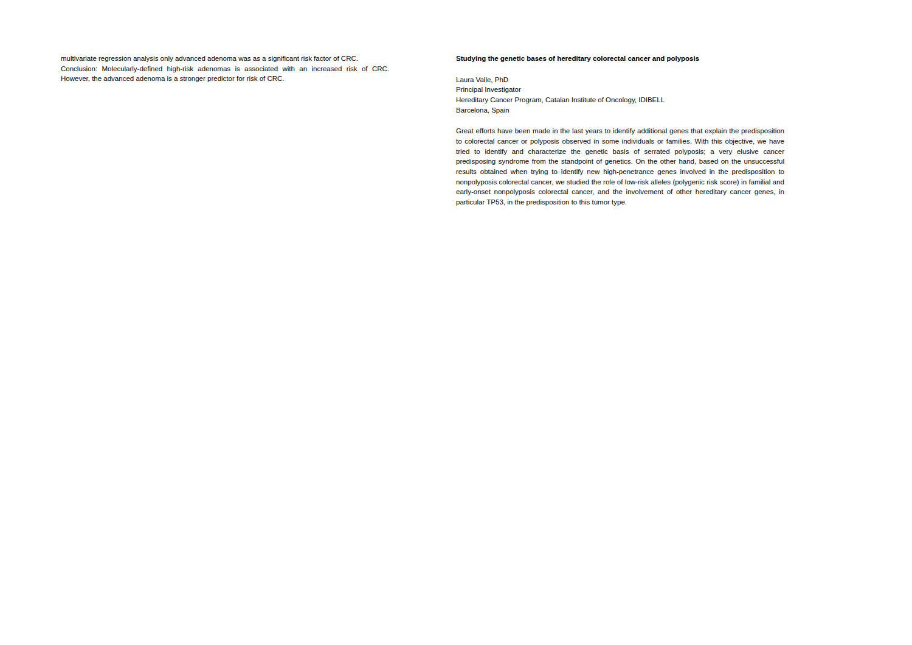multivariate regression analysis only advanced adenoma was as a significant risk factor of CRC.
Conclusion: Molecularly-defined high-risk adenomas is associated with an increased risk of CRC. However, the advanced adenoma is a stronger predictor for risk of CRC.
Studying the genetic bases of hereditary colorectal cancer and polyposis
Laura Valle, PhD
Principal Investigator
Hereditary Cancer Program, Catalan Institute of Oncology, IDIBELL
Barcelona, Spain
Great efforts have been made in the last years to identify additional genes that explain the predisposition to colorectal cancer or polyposis observed in some individuals or families. With this objective, we have tried to identify and characterize the genetic basis of serrated polyposis; a very elusive cancer predisposing syndrome from the standpoint of genetics. On the other hand, based on the unsuccessful results obtained when trying to identify new high-penetrance genes involved in the predisposition to nonpolyposis colorectal cancer, we studied the role of low-risk alleles (polygenic risk score) in familial and early-onset nonpolyposis colorectal cancer, and the involvement of other hereditary cancer genes, in particular TP53, in the predisposition to this tumor type.